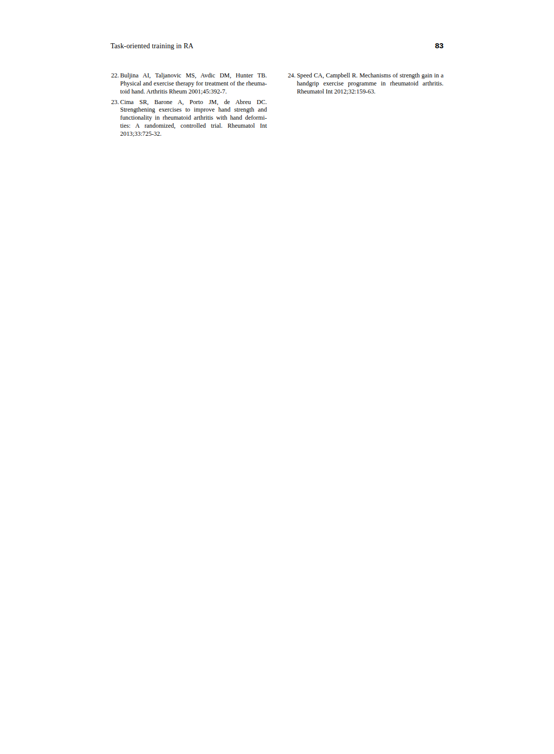Task-oriented training in RA
83
Buljina AI, Taljanovic MS, Avdic DM, Hunter TB. Physical and exercise therapy for treatment of the rheumatoid hand. Arthritis Rheum 2001;45:392-7.
Cima SR, Barone A, Porto JM, de Abreu DC. Strengthening exercises to improve hand strength and functionality in rheumatoid arthritis with hand deformities: A randomized, controlled trial. Rheumatol Int 2013;33:725-32.
Speed CA, Campbell R. Mechanisms of strength gain in a handgrip exercise programme in rheumatoid arthritis. Rheumatol Int 2012;32:159-63.